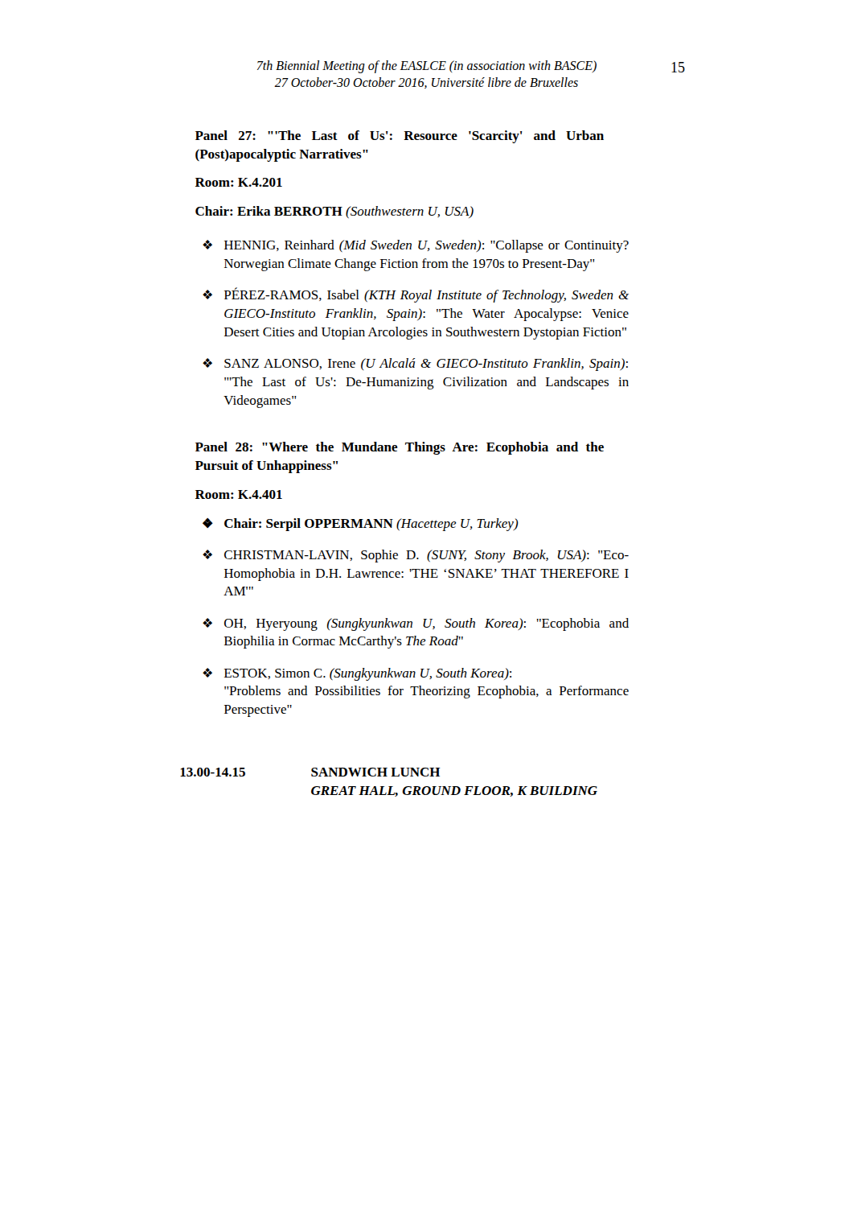7th Biennial Meeting of the EASLCE (in association with BASCE)
27 October-30 October 2016, Université libre de Bruxelles
15
Panel 27: "'The Last of Us': Resource 'Scarcity' and Urban (Post)apocalyptic Narratives"
Room: K.4.201
Chair: Erika BERROTH (Southwestern U, USA)
HENNIG, Reinhard (Mid Sweden U, Sweden): "Collapse or Continuity? Norwegian Climate Change Fiction from the 1970s to Present-Day"
PÉREZ-RAMOS, Isabel (KTH Royal Institute of Technology, Sweden & GIECO-Instituto Franklin, Spain): "The Water Apocalypse: Venice Desert Cities and Utopian Arcologies in Southwestern Dystopian Fiction"
SANZ ALONSO, Irene (U Alcalá & GIECO-Instituto Franklin, Spain): "'The Last of Us': De-Humanizing Civilization and Landscapes in Videogames"
Panel 28: "Where the Mundane Things Are: Ecophobia and the Pursuit of Unhappiness"
Room: K.4.401
Chair: Serpil OPPERMANN (Hacettepe U, Turkey)
CHRISTMAN-LAVIN, Sophie D. (SUNY, Stony Brook, USA): "Eco-Homophobia in D.H. Lawrence: 'THE ‘SNAKE’ THAT THEREFORE I AM'"
OH, Hyeryoung (Sungkyunkwan U, South Korea): "Ecophobia and Biophilia in Cormac McCarthy's The Road"
ESTOK, Simon C. (Sungkyunkwan U, South Korea):
"Problems and Possibilities for Theorizing Ecophobia, a Performance Perspective"
13.00-14.15
SANDWICH LUNCH
GREAT HALL, GROUND FLOOR, K BUILDING